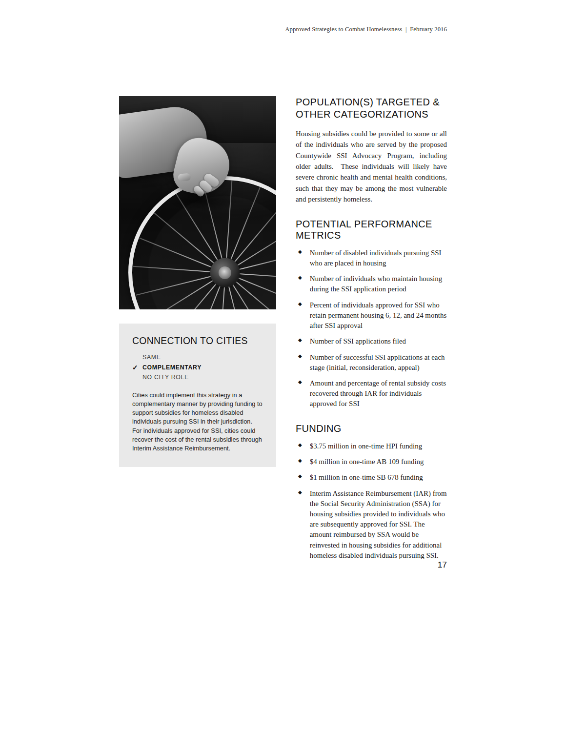Approved Strategies to Combat Homelessness | February 2016
CONNECTION TO CITIES
SAME
COMPLEMENTARY
NO CITY ROLE
Cities could implement this strategy in a complementary manner by providing funding to support subsidies for homeless disabled individuals pursuing SSI in their jurisdiction. For individuals approved for SSI, cities could recover the cost of the rental subsidies through Interim Assistance Reimbursement.
POPULATION(S) TARGETED &
OTHER CATEGORIZATIONS
Housing subsidies could be provided to some or all of the individuals who are served by the proposed Countywide SSI Advocacy Program, including older adults. These individuals will likely have severe chronic health and mental health conditions, such that they may be among the most vulnerable and persistently homeless.
POTENTIAL PERFORMANCE METRICS
Number of disabled individuals pursuing SSI who are placed in housing
Number of individuals who maintain housing during the SSI application period
Percent of individuals approved for SSI who retain permanent housing 6, 12, and 24 months after SSI approval
Number of SSI applications filed
Number of successful SSI applications at each stage (initial, reconsideration, appeal)
Amount and percentage of rental subsidy costs recovered through IAR for individuals approved for SSI
FUNDING
$3.75 million in one-time HPI funding
$4 million in one-time AB 109 funding
$1 million in one-time SB 678 funding
Interim Assistance Reimbursement (IAR) from the Social Security Administration (SSA) for housing subsidies provided to individuals who are subsequently approved for SSI. The amount reimbursed by SSA would be reinvested in housing subsidies for additional homeless disabled individuals pursuing SSI.
17